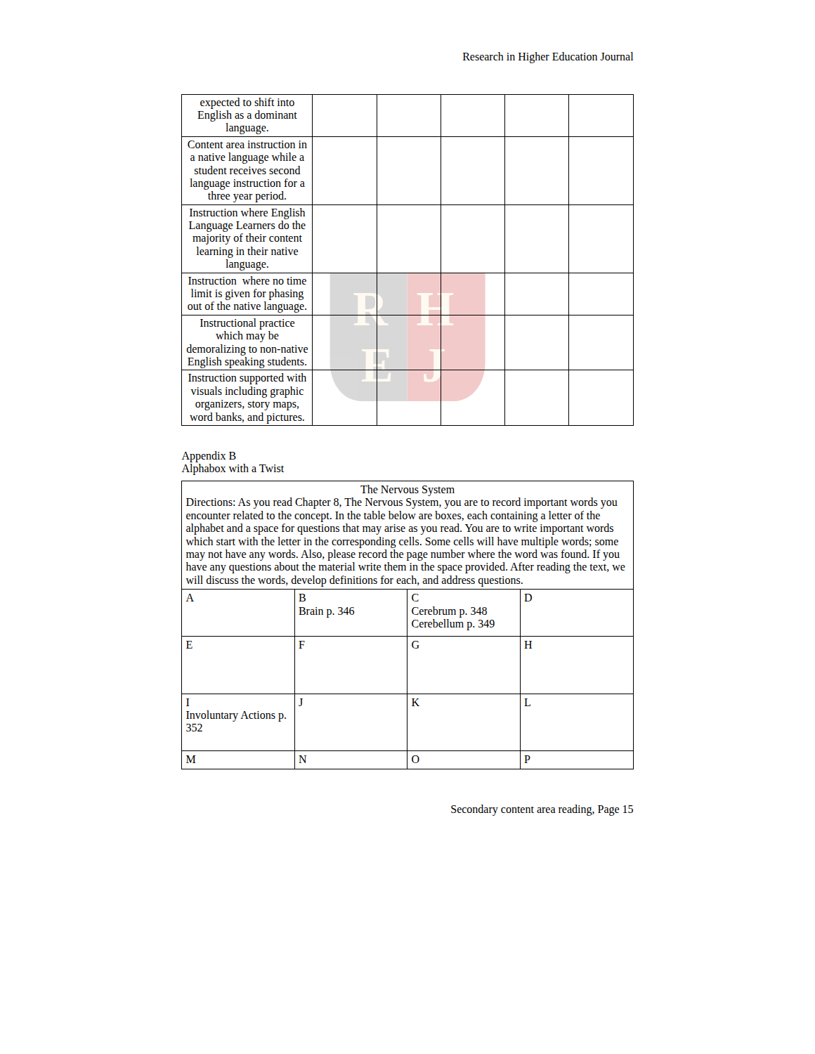R H
E J
Research in Higher Education Journal
| expected to shift into English as a dominant language. | | | | | |
| Content area instruction in a native language while a student receives second language instruction for a three year period. | | | | | |
| Instruction where English Language Learners do the majority of their content learning in their native language. | | | | | |
| Instruction where no time limit is given for phasing out of the native language. | | | | | |
| Instructional practice which may be demoralizing to non-native English speaking students. | | | | | |
| Instruction supported with visuals including graphic organizers, story maps, word banks, and pictures. | | | | | |
Appendix B
Alphabox with a Twist
| The Nervous System |
| Directions: As you read Chapter 8, The Nervous System, you are to record important words you encounter related to the concept. In the table below are boxes, each containing a letter of the alphabet and a space for questions that may arise as you read. You are to write important words which start with the letter in the corresponding cells. Some cells will have multiple words; some may not have any words. Also, please record the page number where the word was found. If you have any questions about the material write them in the space provided. After reading the text, we will discuss the words, develop definitions for each, and address questions. |
| A | B Brain p. 346 | C Cerebrum p. 348 Cerebellum p. 349 | D |
| E | F | G | H |
| I Involuntary Actions p. 352 | J | K | L |
| M | N | O | P |
Secondary content area reading, Page 15